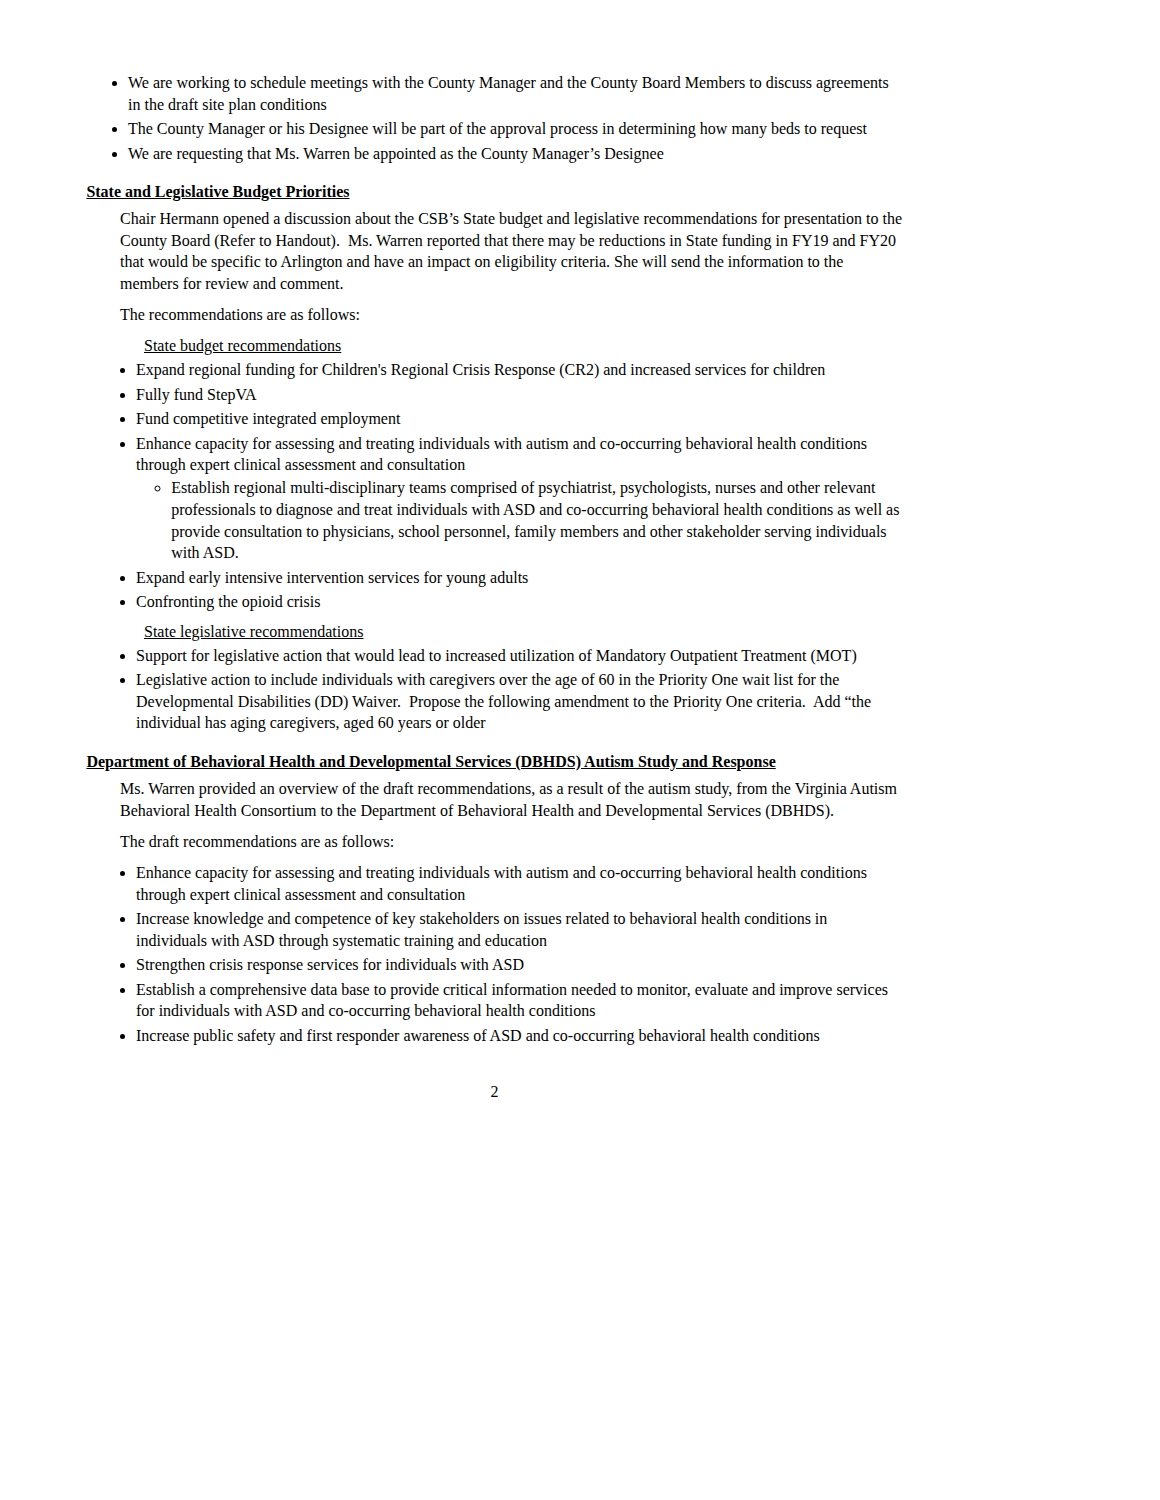We are working to schedule meetings with the County Manager and the County Board Members to discuss agreements in the draft site plan conditions
The County Manager or his Designee will be part of the approval process in determining how many beds to request
We are requesting that Ms. Warren be appointed as the County Manager’s Designee
State and Legislative Budget Priorities
Chair Hermann opened a discussion about the CSB’s State budget and legislative recommendations for presentation to the County Board (Refer to Handout). Ms. Warren reported that there may be reductions in State funding in FY19 and FY20 that would be specific to Arlington and have an impact on eligibility criteria. She will send the information to the members for review and comment.
The recommendations are as follows:
State budget recommendations
Expand regional funding for Children's Regional Crisis Response (CR2) and increased services for children
Fully fund StepVA
Fund competitive integrated employment
Enhance capacity for assessing and treating individuals with autism and co-occurring behavioral health conditions through expert clinical assessment and consultation
Establish regional multi-disciplinary teams comprised of psychiatrist, psychologists, nurses and other relevant professionals to diagnose and treat individuals with ASD and co-occurring behavioral health conditions as well as provide consultation to physicians, school personnel, family members and other stakeholder serving individuals with ASD.
Expand early intensive intervention services for young adults
Confronting the opioid crisis
State legislative recommendations
Support for legislative action that would lead to increased utilization of Mandatory Outpatient Treatment (MOT)
Legislative action to include individuals with caregivers over the age of 60 in the Priority One wait list for the Developmental Disabilities (DD) Waiver. Propose the following amendment to the Priority One criteria. Add “the individual has aging caregivers, aged 60 years or older
Department of Behavioral Health and Developmental Services (DBHDS) Autism Study and Response
Ms. Warren provided an overview of the draft recommendations, as a result of the autism study, from the Virginia Autism Behavioral Health Consortium to the Department of Behavioral Health and Developmental Services (DBHDS).
The draft recommendations are as follows:
Enhance capacity for assessing and treating individuals with autism and co-occurring behavioral health conditions through expert clinical assessment and consultation
Increase knowledge and competence of key stakeholders on issues related to behavioral health conditions in individuals with ASD through systematic training and education
Strengthen crisis response services for individuals with ASD
Establish a comprehensive data base to provide critical information needed to monitor, evaluate and improve services for individuals with ASD and co-occurring behavioral health conditions
Increase public safety and first responder awareness of ASD and co-occurring behavioral health conditions
2